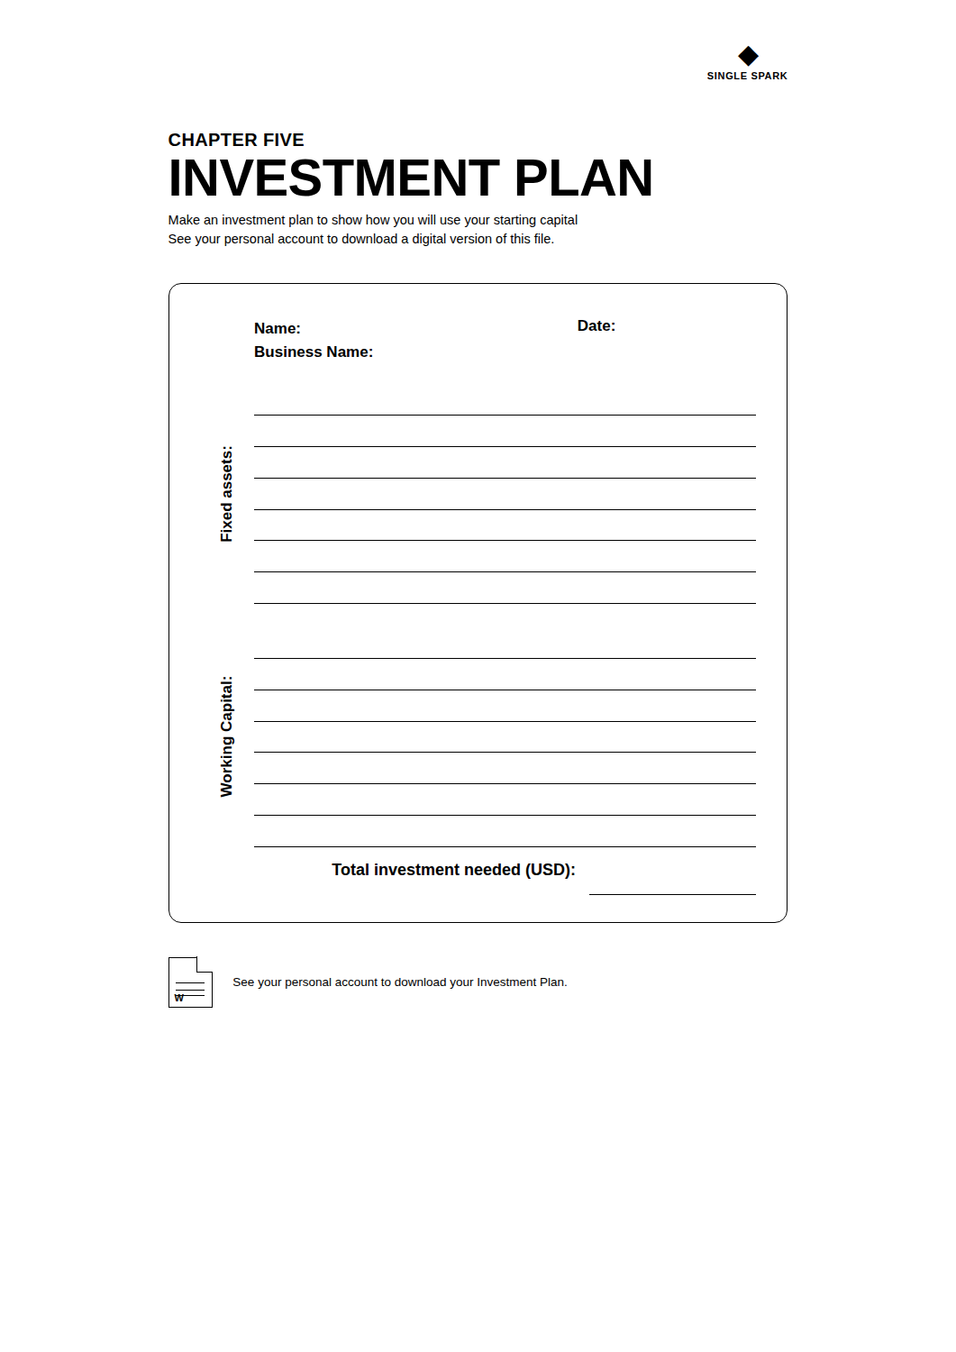◆
SINGLE SPARK
CHAPTER FIVE
INVESTMENT PLAN
Make an investment plan to show how you will use your starting capital
See your personal account to download a digital version of this file.
Name:
Business Name:
Date:
| Fixed assets: | | |
| Working Capital: | | |
| | Total investment needed (USD): | |
W
See your personal account to download your Investment Plan.